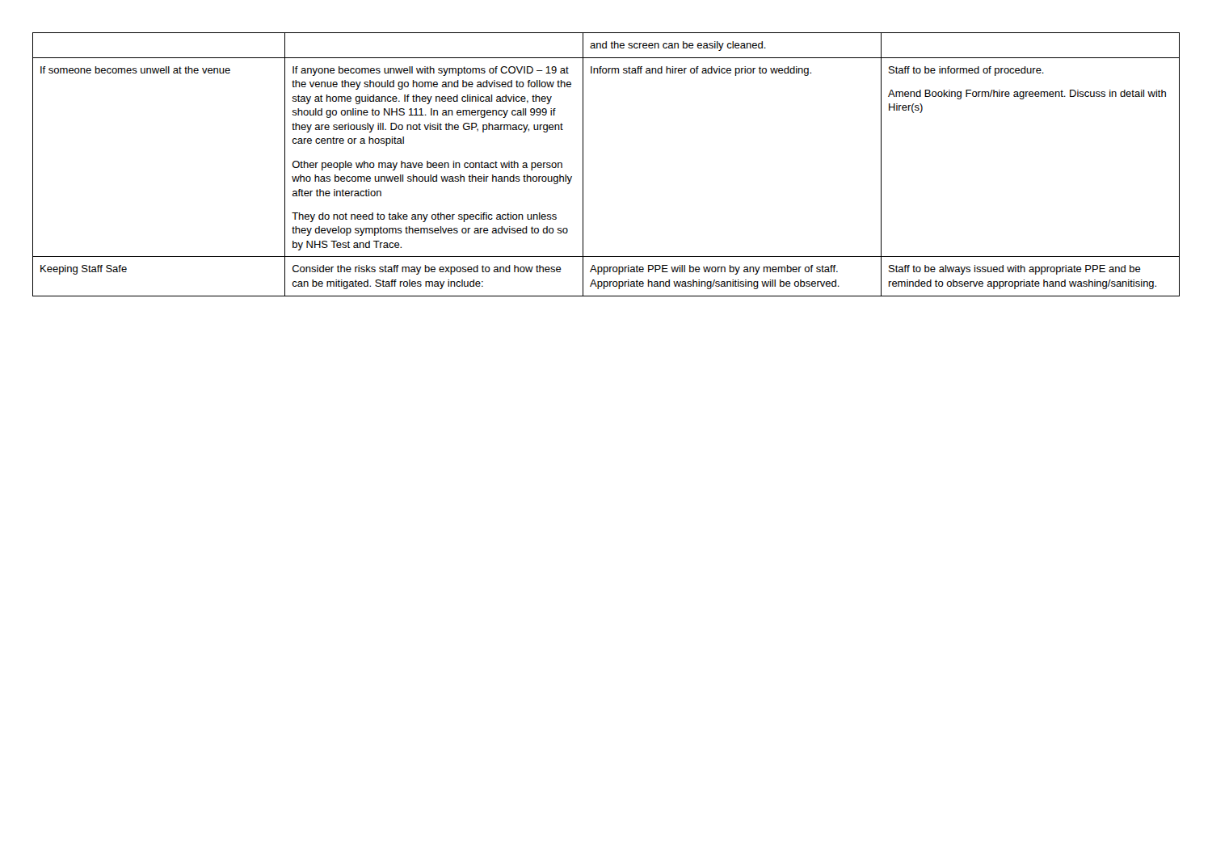| | | and the screen can be easily cleaned. | |
| If someone becomes unwell at the venue | If anyone becomes unwell with symptoms of COVID – 19 at the venue they should go home and be advised to follow the stay at home guidance. If they need clinical advice, they should go online to NHS 111. In an emergency call 999 if they are seriously ill. Do not visit the GP, pharmacy, urgent care centre or a hospital Other people who may have been in contact with a person who has become unwell should wash their hands thoroughly after the interaction They do not need to take any other specific action unless they develop symptoms themselves or are advised to do so by NHS Test and Trace. | Inform staff and hirer of advice prior to wedding. | Staff to be informed of procedure. Amend Booking Form/hire agreement. Discuss in detail with Hirer(s) |
| Keeping Staff Safe | Consider the risks staff may be exposed to and how these can be mitigated. Staff roles may include: | Appropriate PPE will be worn by any member of staff. Appropriate hand washing/sanitising will be observed. | Staff to be always issued with appropriate PPE and be reminded to observe appropriate hand washing/sanitising. |